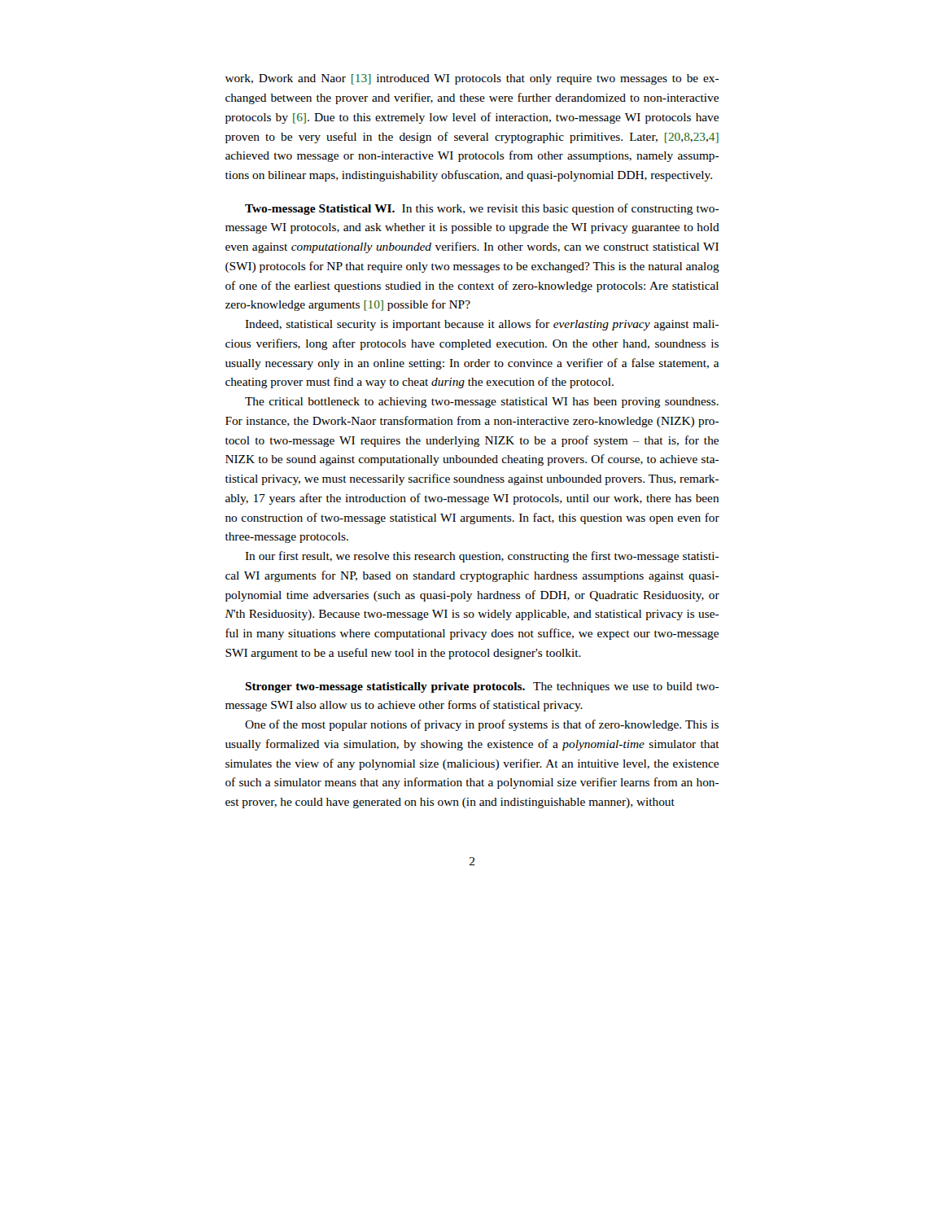work, Dwork and Naor [13] introduced WI protocols that only require two messages to be exchanged between the prover and verifier, and these were further derandomized to non-interactive protocols by [6]. Due to this extremely low level of interaction, two-message WI protocols have proven to be very useful in the design of several cryptographic primitives. Later, [20,8,23,4] achieved two message or non-interactive WI protocols from other assumptions, namely assumptions on bilinear maps, indistinguishability obfuscation, and quasi-polynomial DDH, respectively.
Two-message Statistical WI. In this work, we revisit this basic question of constructing two-message WI protocols, and ask whether it is possible to upgrade the WI privacy guarantee to hold even against computationally unbounded verifiers. In other words, can we construct statistical WI (SWI) protocols for NP that require only two messages to be exchanged? This is the natural analog of one of the earliest questions studied in the context of zero-knowledge protocols: Are statistical zero-knowledge arguments [10] possible for NP?
Indeed, statistical security is important because it allows for everlasting privacy against malicious verifiers, long after protocols have completed execution. On the other hand, soundness is usually necessary only in an online setting: In order to convince a verifier of a false statement, a cheating prover must find a way to cheat during the execution of the protocol.
The critical bottleneck to achieving two-message statistical WI has been proving soundness. For instance, the Dwork-Naor transformation from a non-interactive zero-knowledge (NIZK) protocol to two-message WI requires the underlying NIZK to be a proof system – that is, for the NIZK to be sound against computationally unbounded cheating provers. Of course, to achieve statistical privacy, we must necessarily sacrifice soundness against unbounded provers. Thus, remarkably, 17 years after the introduction of two-message WI protocols, until our work, there has been no construction of two-message statistical WI arguments. In fact, this question was open even for three-message protocols.
In our first result, we resolve this research question, constructing the first two-message statistical WI arguments for NP, based on standard cryptographic hardness assumptions against quasi-polynomial time adversaries (such as quasi-poly hardness of DDH, or Quadratic Residuosity, or N'th Residuosity). Because two-message WI is so widely applicable, and statistical privacy is useful in many situations where computational privacy does not suffice, we expect our two-message SWI argument to be a useful new tool in the protocol designer's toolkit.
Stronger two-message statistically private protocols. The techniques we use to build two-message SWI also allow us to achieve other forms of statistical privacy.
One of the most popular notions of privacy in proof systems is that of zero-knowledge. This is usually formalized via simulation, by showing the existence of a polynomial-time simulator that simulates the view of any polynomial size (malicious) verifier. At an intuitive level, the existence of such a simulator means that any information that a polynomial size verifier learns from an honest prover, he could have generated on his own (in and indistinguishable manner), without
2